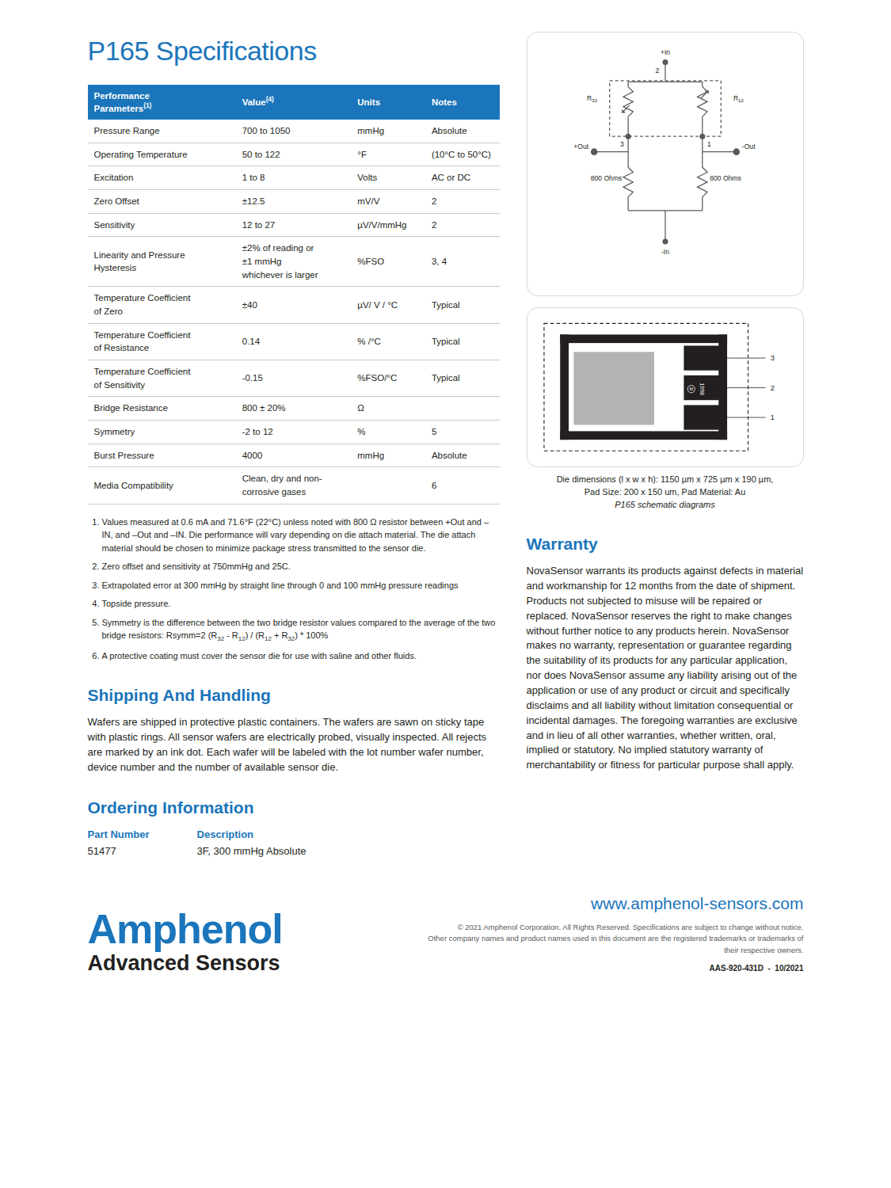P165 Specifications
| Performance Parameters (1) | Value (4) | Units | Notes |
| --- | --- | --- | --- |
| Pressure Range | 700 to 1050 | mmHg | Absolute |
| Operating Temperature | 50 to 122 | °F | (10°C to 50°C) |
| Excitation | 1 to 8 | Volts | AC or DC |
| Zero Offset | ±12.5 | mV/V | 2 |
| Sensitivity | 12 to 27 | µV/V/mmHg | 2 |
| Linearity and Pressure Hysteresis | ±2% of reading or ±1 mmHg whichever is larger | %FSO | 3, 4 |
| Temperature Coefficient of Zero | ±40 | µV/ V / °C | Typical |
| Temperature Coefficient of Resistance | 0.14 | % /°C | Typical |
| Temperature Coefficient of Sensitivity | -0.15 | %FSO/°C | Typical |
| Bridge Resistance | 800 ± 20% | Ω | |
| Symmetry | -2 to 12 | % | 5 |
| Burst Pressure | 4000 | mmHg | Absolute |
| Media Compatibility | Clean, dry and non-corrosive gases | | 6 |
Values measured at 0.6 mA and 71.6°F (22°C) unless noted with 800 Ω resistor between +Out and –IN, and –Out and –IN. Die performance will vary depending on die attach material. The die attach material should be chosen to minimize package stress transmitted to the sensor die.
Zero offset and sensitivity at 750mmHg and 25C.
Extrapolated error at 300 mmHg by straight line through 0 and 100 mmHg pressure readings
Topside pressure.
Symmetry is the difference between the two bridge resistor values compared to the average of the two bridge resistors: Rsymm=2 (R32 - R12) / (R12 + R32) * 100%
A protective coating must cover the sensor die for use with saline and other fluids.
Shipping And Handling
Wafers are shipped in protective plastic containers. The wafers are sawn on sticky tape with plastic rings. All sensor wafers are electrically probed, visually inspected. All rejects are marked by an ink dot. Each wafer will be labeled with the lot number wafer number, device number and the number of available sensor die.
Ordering Information
Part Number
51477
Description
3F, 300 mmHg Absolute
+In 2 R32 R12 3 1 +Out -Out 800 Ohms 800 Ohms -In
NovaSensor M 1998 3 2 1
Die dimensions (l x w x h): 1150 µm x 725 µm x 190 µm,
Pad Size: 200 x 150 um, Pad Material: Au
P165 schematic diagrams
Warranty
NovaSensor warrants its products against defects in material and workmanship for 12 months from the date of shipment. Products not subjected to misuse will be repaired or replaced. NovaSensor reserves the right to make changes without further notice to any products herein. NovaSensor makes no warranty, representation or guarantee regarding the suitability of its products for any particular application, nor does NovaSensor assume any liability arising out of the application or use of any product or circuit and specifically disclaims and all liability without limitation consequential or incidental damages. The foregoing warranties are exclusive and in lieu of all other warranties, whether written, oral, implied or statutory. No implied statutory warranty of merchantability or fitness for particular purpose shall apply.
Amphenol Advanced Sensors
www.amphenol-sensors.com © 2021 Amphenol Corporation. All Rights Reserved. Specifications are subject to change without notice.
Other company names and product names used in this document are the registered trademarks or trademarks of
their respective owners.
AAS-920-431D - 10/2021